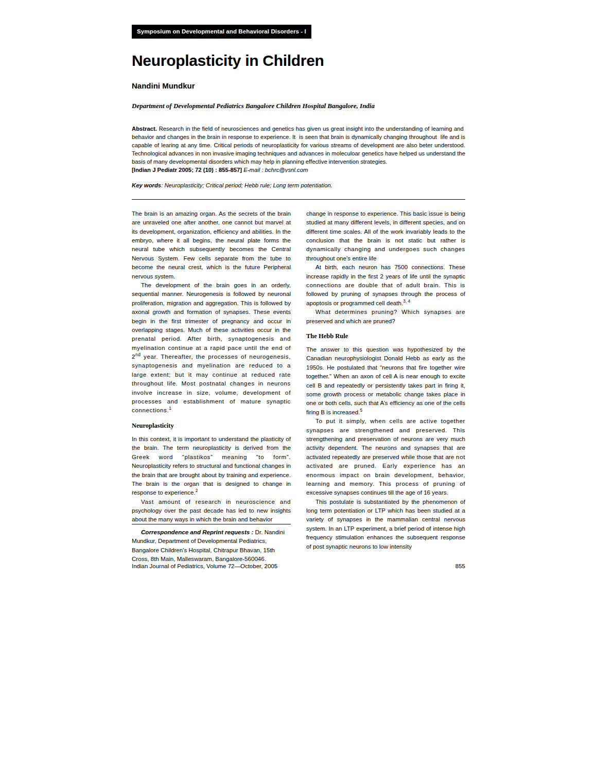Symposium on Developmental and Behavioral Disorders - I
Neuroplasticity in Children
Nandini Mundkur
Department of Developmental Pediatrics Bangalore Children Hospital Bangalore, India
Abstract. Research in the field of neurosciences and genetics has given us great insight into the understanding of learning and behavior and changes in the brain in response to experience. It is seen that brain is dynamically changing throughout life and is capable of learing at any time. Critical periods of neuroplasticity for various streams of development are also beter understood. Technological advances in non invasive imaging techniques and advances in moleculoar genetics have helped us understand the basis of many developmental disorders which may help in planning effective intervention strategies.
[Indian J Pediatr 2005; 72 (10) : 855-857] E-mail : bchrc@vsnl.com
Key words: Neuroplasticity; Critical period; Hebb rule; Long term potentiation.
The brain is an amazing organ. As the secrets of the brain are unraveled one after another, one cannot but marvel at its development, organization, efficiency and abilities. In the embryo, where it all begins, the neural plate forms the neural tube which subsequently becomes the Central Nervous System. Few cells separate from the tube to become the neural crest, which is the future Peripheral nervous system.
The development of the brain goes in an orderly, sequential manner. Neurogenesis is followed by neuronal proliferation, migration and aggregation. This is followed by axonal growth and formation of synapses. These events begin in the first trimester of pregnancy and occur in overlapping stages. Much of these activities occur in the prenatal period. After birth, synaptogenesis and myelination continue at a rapid pace until the end of 2nd year. Thereafter, the processes of neurogenesis, synaptogenesis and myelination are reduced to a large extent; but it may continue at reduced rate throughout life. Most postnatal changes in neurons involve increase in size, volume, development of processes and establishment of mature synaptic connections.1
Neuroplasticity
In this context, it is important to understand the plasticity of the brain. The term neuroplasticity is derived from the Greek word “plastikos” meaning “to form”. Neuroplasticity refers to structural and functional changes in the brain that are brought about by training and experience. The brain is the organ that is designed to change in response to experience.2
Vast amount of research in neuroscience and psychology over the past decade has led to new insights about the many ways in which the brain and behavior
Correspondence and Reprint requests : Dr. Nandini Mundkur, Department of Developmental Pediatrics, Bangalore Children's Hospital, Chitrapur Bhavan, 15th Cross, 8th Main, Malleswaram, Bangalore-560046.
change in response to experience. This basic issue is being studied at many different levels, in different species, and on different time scales. All of the work invariably leads to the conclusion that the brain is not static but rather is dynamically changing and undergoes such changes throughout one’s entire life
At birth, each neuron has 7500 connections. These increase rapidly in the first 2 years of life until the synaptic connections are double that of adult brain. This is followed by pruning of synapses through the process of apoptosis or programmed cell death.3, 4
What determines pruning? Which synapses are preserved and which are pruned?
The Hebb Rule
The answer to this question was hypothesized by the Canadian neurophysiologist Donald Hebb as early as the 1950s. He postulated that “neurons that fire together wire together.” When an axon of cell A is near enough to excite cell B and repeatedly or persistently takes part in firing it, some growth process or metabolic change takes place in one or both cells, such that A’s efficiency as one of the cells firing B is increased.5
To put it simply, when cells are active together synapses are strengthened and preserved. This strengthening and preservation of neurons are very much activity dependent. The neurons and synapses that are activated repeatedly are preserved while those that are not activated are pruned. Early experience has an enormous impact on brain development, behavior, learning and memory. This process of pruning of excessive synapses continues till the age of 16 years.
This postulate is substantiated by the phenomenon of long term potentiation or LTP which has been studied at a variety of synapses in the mammalian central nervous system. In an LTP experiment, a brief period of intense high frequency stimulation enhances the subsequent response of post synaptic neurons to low intensity
Indian Journal of Pediatrics, Volume 72—October, 2005 855